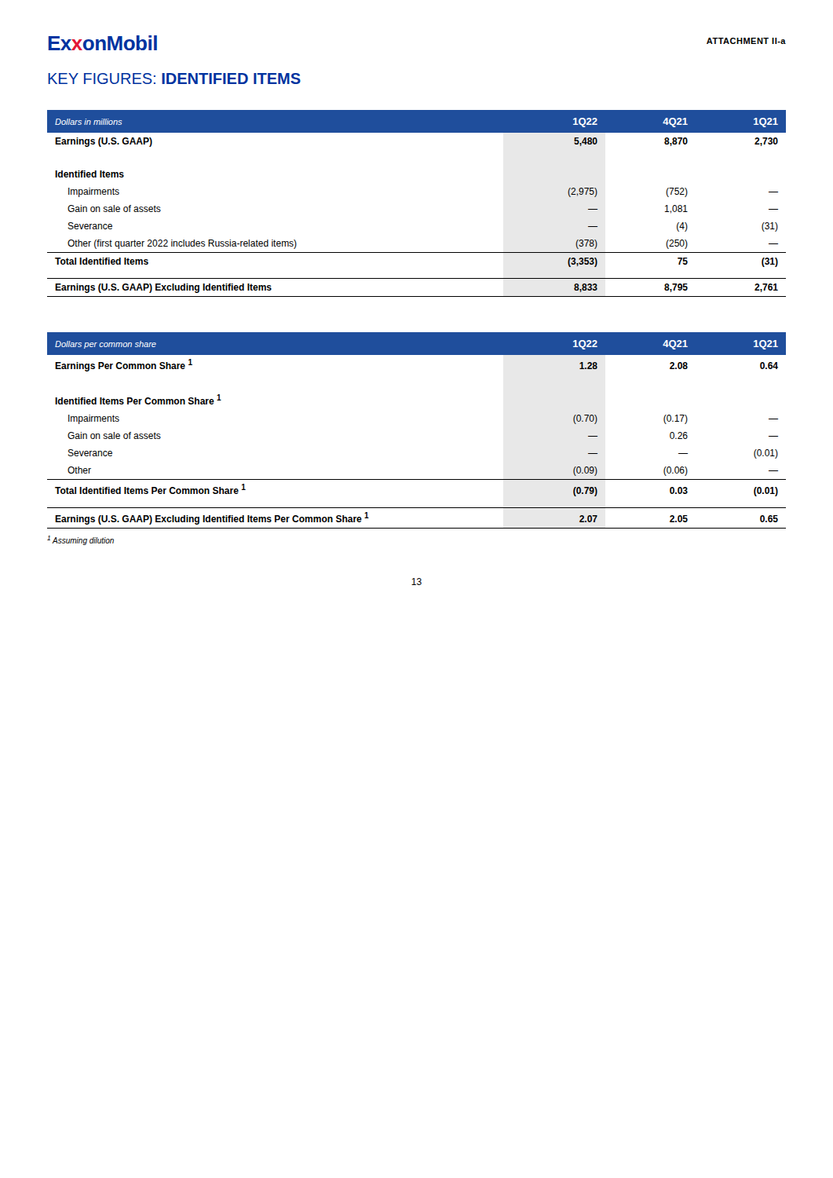ExxonMobil
ATTACHMENT II-a
KEY FIGURES: IDENTIFIED ITEMS
| Dollars in millions | 1Q22 | 4Q21 | 1Q21 |
| --- | --- | --- | --- |
| Earnings (U.S. GAAP) | 5,480 | 8,870 | 2,730 |
| Identified Items | | | |
| Impairments | (2,975) | (752) | — |
| Gain on sale of assets | — | 1,081 | — |
| Severance | — | (4) | (31) |
| Other (first quarter 2022 includes Russia-related items) | (378) | (250) | — |
| Total Identified Items | (3,353) | 75 | (31) |
| Earnings (U.S. GAAP) Excluding Identified Items | 8,833 | 8,795 | 2,761 |
| Dollars per common share | 1Q22 | 4Q21 | 1Q21 |
| --- | --- | --- | --- |
| Earnings Per Common Share 1 | 1.28 | 2.08 | 0.64 |
| Identified Items Per Common Share 1 | | | |
| Impairments | (0.70) | (0.17) | — |
| Gain on sale of assets | — | 0.26 | — |
| Severance | — | — | (0.01) |
| Other | (0.09) | (0.06) | — |
| Total Identified Items Per Common Share 1 | (0.79) | 0.03 | (0.01) |
| Earnings (U.S. GAAP) Excluding Identified Items Per Common Share 1 | 2.07 | 2.05 | 0.65 |
1 Assuming dilution
13